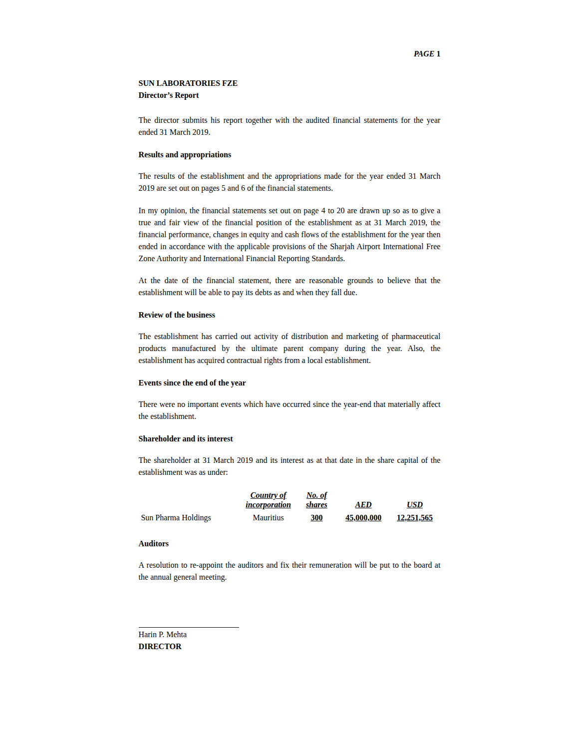PAGE 1
SUN LABORATORIES FZE
Director’s Report
The director submits his report together with the audited financial statements for the year ended 31 March 2019.
Results and appropriations
The results of the establishment and the appropriations made for the year ended 31 March 2019 are set out on pages 5 and 6 of the financial statements.
In my opinion, the financial statements set out on page 4 to 20 are drawn up so as to give a true and fair view of the financial position of the establishment as at 31 March 2019, the financial performance, changes in equity and cash flows of the establishment for the year then ended in accordance with the applicable provisions of the Sharjah Airport International Free Zone Authority and International Financial Reporting Standards.
At the date of the financial statement, there are reasonable grounds to believe that the establishment will be able to pay its debts as and when they fall due.
Review of the business
The establishment has carried out activity of distribution and marketing of pharmaceutical products manufactured by the ultimate parent company during the year. Also, the establishment has acquired contractual rights from a local establishment.
Events since the end of the year
There were no important events which have occurred since the year-end that materially affect the establishment.
Shareholder and its interest
The shareholder at 31 March 2019 and its interest as at that date in the share capital of the establishment was as under:
| | Country of incorporation | No. of shares | AED | USD |
| --- | --- | --- | --- | --- |
| Sun Pharma Holdings | Mauritius | 300 | 45,000,000 | 12,251,565 |
Auditors
A resolution to re-appoint the auditors and fix their remuneration will be put to the board at the annual general meeting.
Harin P. Mehta
DIRECTOR